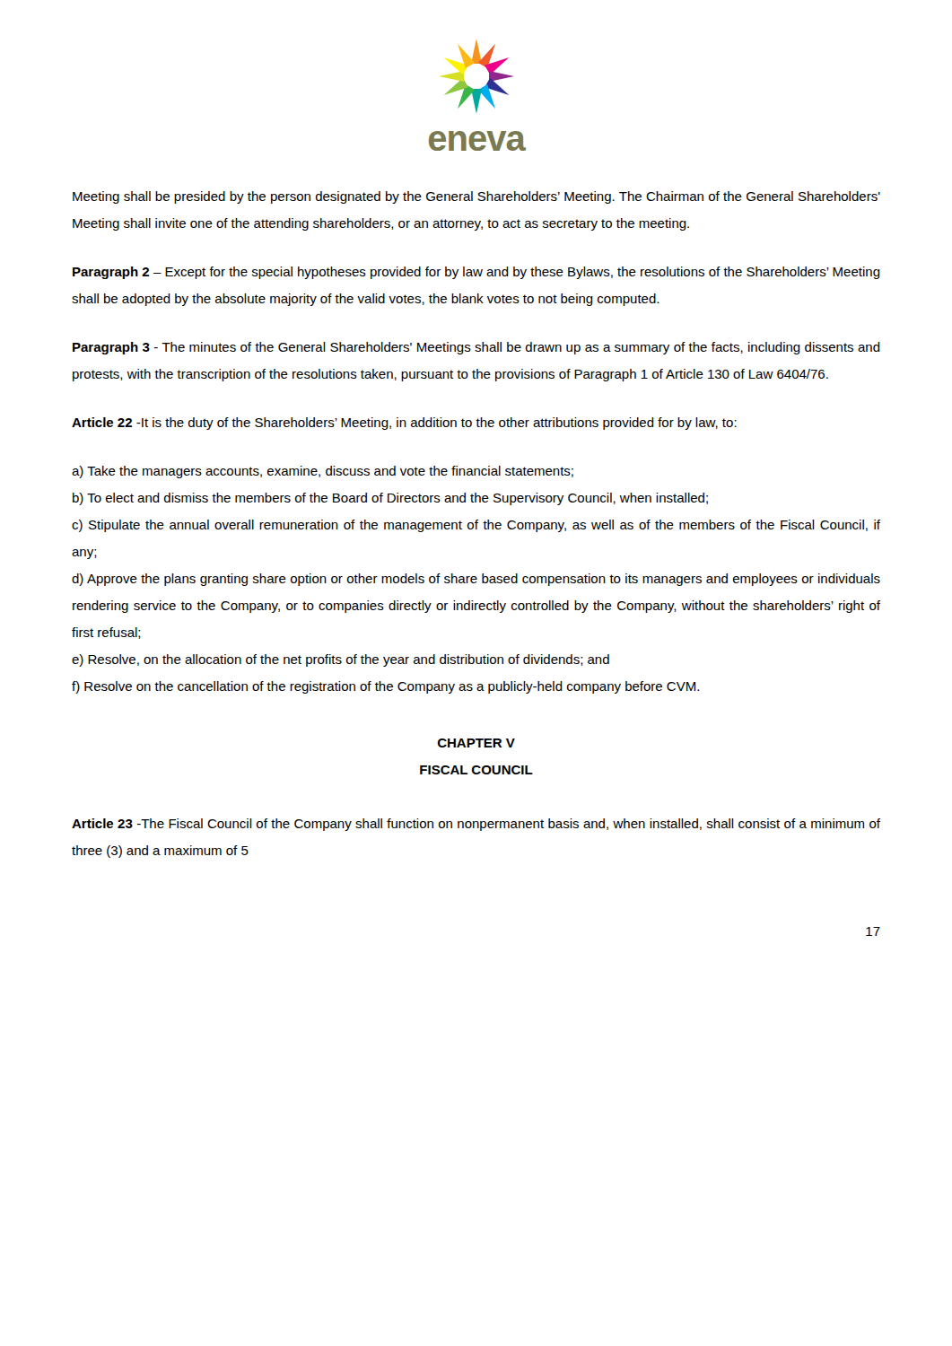eneva
Meeting shall be presided by the person designated by the General Shareholders’ Meeting. The Chairman of the General Shareholders' Meeting shall invite one of the attending shareholders, or an attorney, to act as secretary to the meeting.
Paragraph 2 – Except for the special hypotheses provided for by law and by these Bylaws, the resolutions of the Shareholders’ Meeting shall be adopted by the absolute majority of the valid votes, the blank votes to not being computed.
Paragraph 3 - The minutes of the General Shareholders' Meetings shall be drawn up as a summary of the facts, including dissents and protests, with the transcription of the resolutions taken, pursuant to the provisions of Paragraph 1 of Article 130 of Law 6404/76.
Article 22 -It is the duty of the Shareholders’ Meeting, in addition to the other attributions provided for by law, to:
a) Take the managers accounts, examine, discuss and vote the financial statements;
b) To elect and dismiss the members of the Board of Directors and the Supervisory Council, when installed;
c) Stipulate the annual overall remuneration of the management of the Company, as well as of the members of the Fiscal Council, if any;
d) Approve the plans granting share option or other models of share based compensation to its managers and employees or individuals rendering service to the Company, or to companies directly or indirectly controlled by the Company, without the shareholders’ right of first refusal;
e) Resolve, on the allocation of the net profits of the year and distribution of dividends; and
f) Resolve on the cancellation of the registration of the Company as a publicly-held company before CVM.
CHAPTER V
FISCAL COUNCIL
Article 23 -The Fiscal Council of the Company shall function on nonpermanent basis and, when installed, shall consist of a minimum of three (3) and a maximum of 5
17